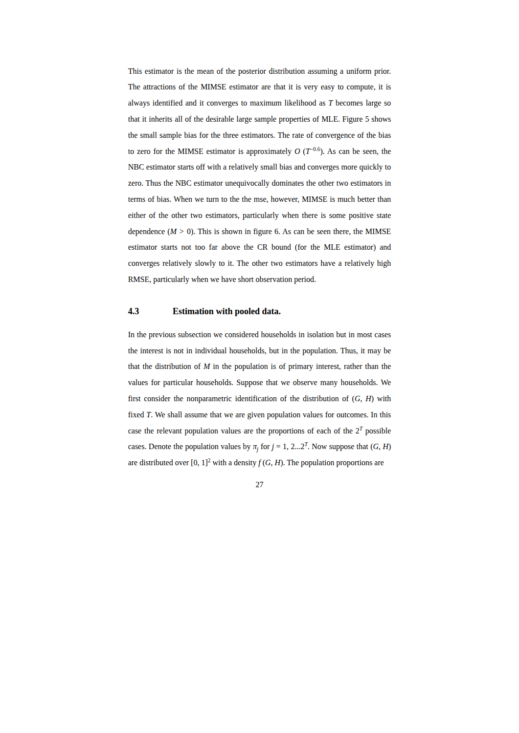This estimator is the mean of the posterior distribution assuming a uniform prior. The attractions of the MIMSE estimator are that it is very easy to compute, it is always identified and it converges to maximum likelihood as T becomes large so that it inherits all of the desirable large sample properties of MLE. Figure 5 shows the small sample bias for the three estimators. The rate of convergence of the bias to zero for the MIMSE estimator is approximately O (T−0.6). As can be seen, the NBC estimator starts off with a relatively small bias and converges more quickly to zero. Thus the NBC estimator unequivocally dominates the other two estimators in terms of bias. When we turn to the the mse, however, MIMSE is much better than either of the other two estimators, particularly when there is some positive state dependence (M > 0). This is shown in figure 6. As can be seen there, the MIMSE estimator starts not too far above the CR bound (for the MLE estimator) and converges relatively slowly to it. The other two estimators have a relatively high RMSE, particularly when we have short observation period.
4.3 Estimation with pooled data.
In the previous subsection we considered households in isolation but in most cases the interest is not in individual households, but in the population. Thus, it may be that the distribution of M in the population is of primary interest, rather than the values for particular households. Suppose that we observe many households. We first consider the nonparametric identification of the distribution of (G, H) with fixed T. We shall assume that we are given population values for outcomes. In this case the relevant population values are the proportions of each of the 2T possible cases. Denote the population values by πj for j = 1, 2...2T. Now suppose that (G, H) are distributed over [0, 1]2 with a density f (G, H). The population proportions are
27